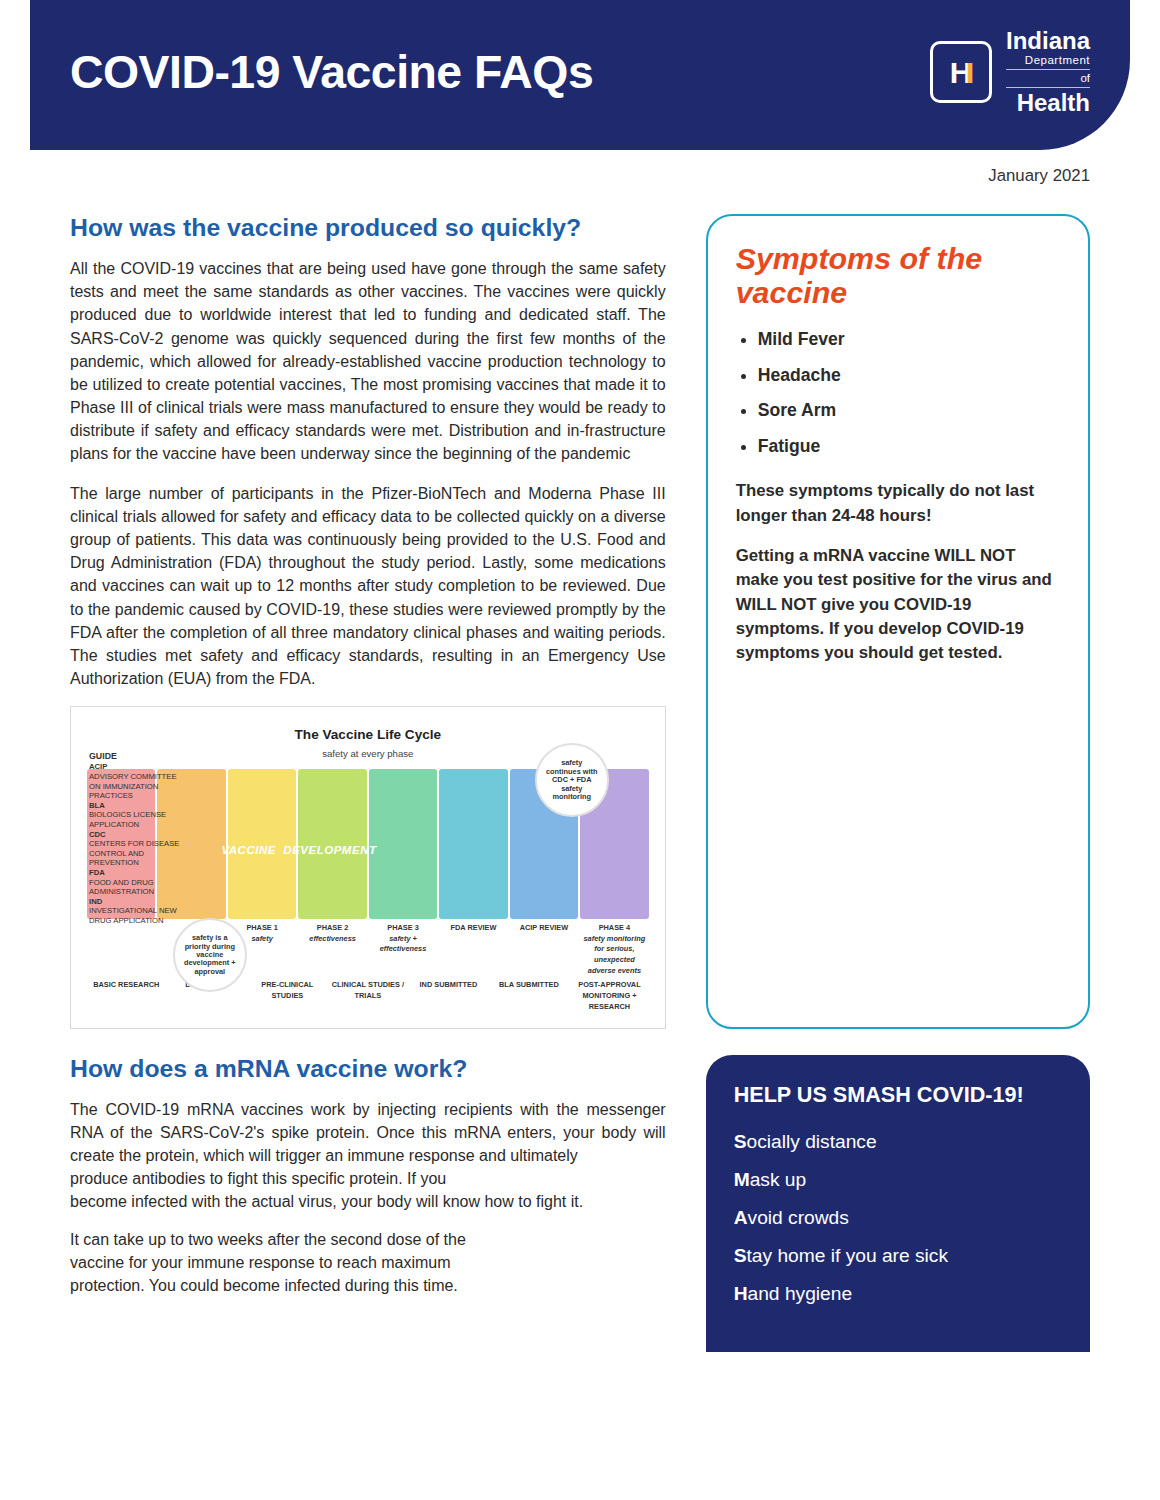COVID-19 Vaccine FAQs
HI
Indiana Department of Health
January 2021
How was the vaccine produced so quickly?
All the COVID-19 vaccines that are being used have gone through the same safety tests and meet the same standards as other vaccines. The vaccines were quickly produced due to worldwide interest that led to funding and dedicated staff. The SARS-CoV-2 genome was quickly sequenced during the first few months of the pandemic, which allowed for already-established vaccine production technology to be utilized to create potential vaccines, The most promising vaccines that made it to Phase III of clinical trials were mass manufactured to ensure they would be ready to distribute if safety and efficacy standards were met. Distribution and in-frastructure plans for the vaccine have been underway since the beginning of the pandemic
The large number of participants in the Pfizer-BioNTech and Moderna Phase III clinical trials allowed for safety and efficacy data to be collected quickly on a diverse group of patients. This data was continuously being provided to the U.S. Food and Drug Administration (FDA) throughout the study period. Lastly, some medications and vaccines can wait up to 12 months after study completion to be reviewed. Due to the pandemic caused by COVID-19, these studies were reviewed promptly by the FDA after the completion of all three mandatory clinical phases and waiting periods. The studies met safety and efficacy standards, resulting in an Emergency Use Authorization (EUA) from the FDA.
The Vaccine Life Cycle
safety at every phase
GUIDE ACIP
ADVISORY COMMITTEE ON IMMUNIZATION PRACTICES
BLA
BIOLOGICS LICENSE APPLICATION
CDC
CENTERS FOR DISEASE CONTROL AND PREVENTION
FDA
FOOD AND DRUG ADMINISTRATION
IND
INVESTIGATIONAL NEW DRUG APPLICATION
VACCINE DEVELOPMENT
safety is a priority during vaccine development + approval
safety continues with CDC + FDA safety monitoring
PHASE 1
safety
PHASE 2
effectiveness
PHASE 3
safety + effectiveness
FDA REVIEW
ACIP REVIEW
PHASE 4
safety monitoring for serious, unexpected adverse events
BASIC RESEARCH
DISCOVERY
PRE-CLINICAL STUDIES
CLINICAL STUDIES / TRIALS
IND SUBMITTED
BLA SUBMITTED
POST-APPROVAL MONITORING + RESEARCH
Symptoms of the vaccine
Mild Fever
Headache
Sore Arm
Fatigue
These symptoms typically do not last longer than 24-48 hours!
Getting a mRNA vaccine WILL NOT make you test positive for the virus and WILL NOT give you COVID-19 symptoms. If you develop COVID-19 symptoms you should get tested.
How does a mRNA vaccine work?
The COVID-19 mRNA vaccines work by injecting recipients with the messenger RNA of the SARS-CoV-2's spike protein. Once this mRNA enters, your body will create the protein, which will trigger an immune response and ultimately
produce antibodies to fight this specific protein. If you
become infected with the actual virus, your body will know how to fight it.
It can take up to two weeks after the second dose of the
vaccine for your immune response to reach maximum
protection. You could become infected during this time.
HELP US SMASH COVID-19!
Socially distance
Mask up
Avoid crowds
Stay home if you are sick
Hand hygiene